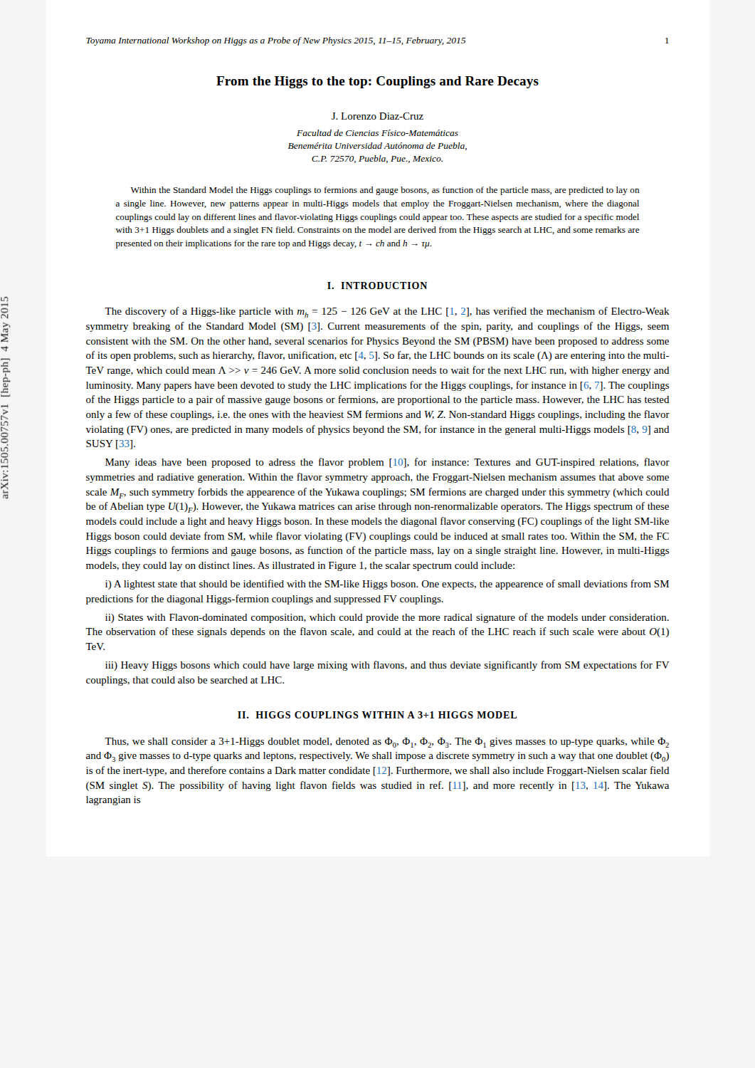arXiv:1505.00757v1 [hep-ph] 4 May 2015
Toyama International Workshop on Higgs as a Probe of New Physics 2015, 11–15, February, 2015 1
From the Higgs to the top: Couplings and Rare Decays
J. Lorenzo Diaz-Cruz
Facultad de Ciencias Físico-Matemáticas
Benemérita Universidad Autónoma de Puebla,
C.P. 72570, Puebla, Pue., Mexico.
Within the Standard Model the Higgs couplings to fermions and gauge bosons, as function of the particle mass, are predicted to lay on a single line. However, new patterns appear in multi-Higgs models that employ the Froggart-Nielsen mechanism, where the diagonal couplings could lay on different lines and flavor-violating Higgs couplings could appear too. These aspects are studied for a specific model with 3+1 Higgs doublets and a singlet FN field. Constraints on the model are derived from the Higgs search at LHC, and some remarks are presented on their implications for the rare top and Higgs decay, t → ch and h → τμ.
I. Introduction
The discovery of a Higgs-like particle with mh = 125 − 126 GeV at the LHC [1, 2], has verified the mechanism of Electro-Weak symmetry breaking of the Standard Model (SM) [3]. Current measurements of the spin, parity, and couplings of the Higgs, seem consistent with the SM. On the other hand, several scenarios for Physics Beyond the SM (PBSM) have been proposed to address some of its open problems, such as hierarchy, flavor, unification, etc [4, 5]. So far, the LHC bounds on its scale (Λ) are entering into the multi-TeV range, which could mean Λ >> v = 246 GeV. A more solid conclusion needs to wait for the next LHC run, with higher energy and luminosity. Many papers have been devoted to study the LHC implications for the Higgs couplings, for instance in [6, 7]. The couplings of the Higgs particle to a pair of massive gauge bosons or fermions, are proportional to the particle mass. However, the LHC has tested only a few of these couplings, i.e. the ones with the heaviest SM fermions and W, Z. Non-standard Higgs couplings, including the flavor violating (FV) ones, are predicted in many models of physics beyond the SM, for instance in the general multi-Higgs models [8, 9] and SUSY [33].
Many ideas have been proposed to adress the flavor problem [10], for instance: Textures and GUT-inspired relations, flavor symmetries and radiative generation. Within the flavor symmetry approach, the Froggart-Nielsen mechanism assumes that above some scale MF, such symmetry forbids the appearence of the Yukawa couplings; SM fermions are charged under this symmetry (which could be of Abelian type U(1)F). However, the Yukawa matrices can arise through non-renormalizable operators. The Higgs spectrum of these models could include a light and heavy Higgs boson. In these models the diagonal flavor conserving (FC) couplings of the light SM-like Higgs boson could deviate from SM, while flavor violating (FV) couplings could be induced at small rates too. Within the SM, the FC Higgs couplings to fermions and gauge bosons, as function of the particle mass, lay on a single straight line. However, in multi-Higgs models, they could lay on distinct lines. As illustrated in Figure 1, the scalar spectrum could include:
i) A lightest state that should be identified with the SM-like Higgs boson. One expects, the appearence of small deviations from SM predictions for the diagonal Higgs-fermion couplings and suppressed FV couplings.
ii) States with Flavon-dominated composition, which could provide the more radical signature of the models under consideration. The observation of these signals depends on the flavon scale, and could at the reach of the LHC reach if such scale were about O(1) TeV.
iii) Heavy Higgs bosons which could have large mixing with flavons, and thus deviate significantly from SM expectations for FV couplings, that could also be searched at LHC.
II. Higgs couplings within a 3+1 Higgs model
Thus, we shall consider a 3+1-Higgs doublet model, denoted as Φ0, Φ1, Φ2, Φ3. The Φ1 gives masses to up-type quarks, while Φ2 and Φ3 give masses to d-type quarks and leptons, respectively. We shall impose a discrete symmetry in such a way that one doublet (Φ0) is of the inert-type, and therefore contains a Dark matter condidate [12]. Furthermore, we shall also include Froggart-Nielsen scalar field (SM singlet S). The possibility of having light flavon fields was studied in ref. [11], and more recently in [13, 14]. The Yukawa lagrangian is